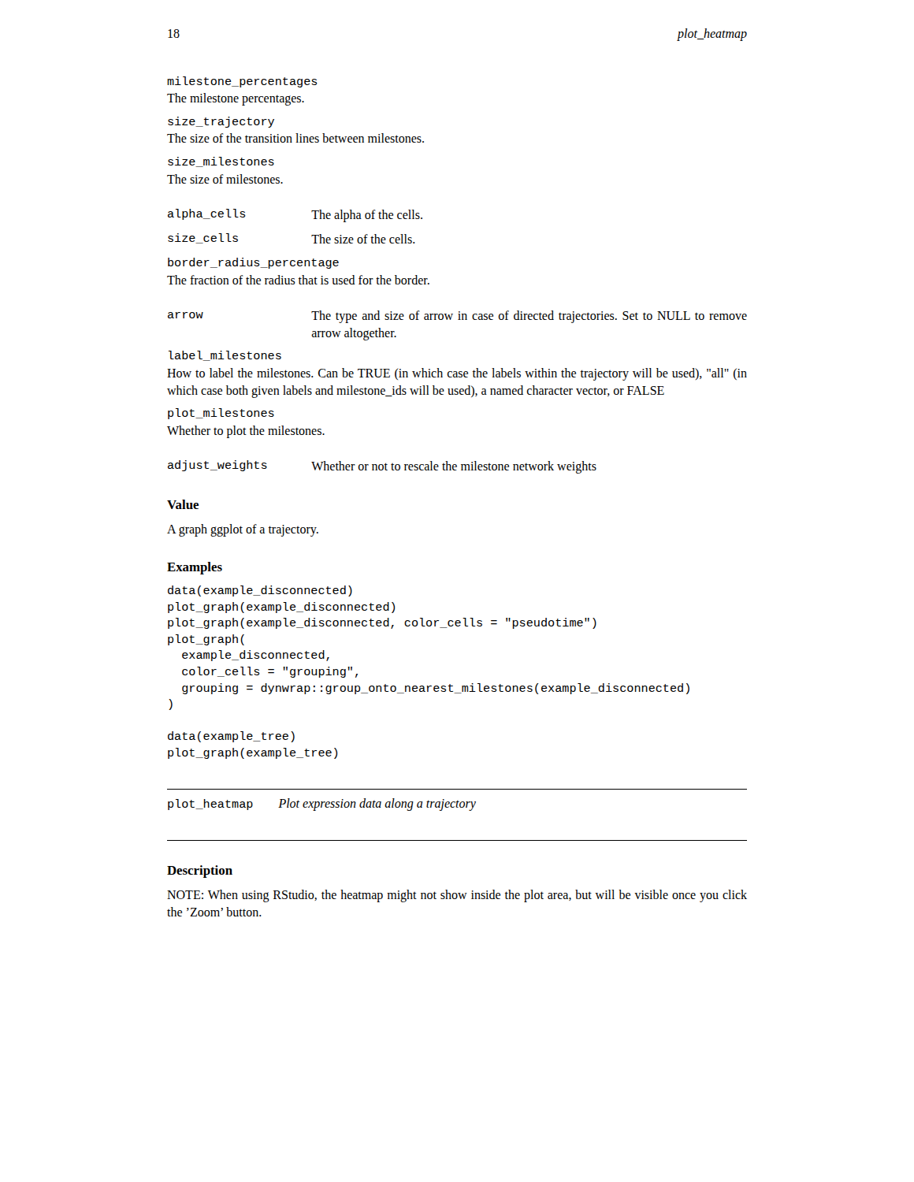18 plot_heatmap
milestone_percentages
The milestone percentages.
size_trajectory
The size of the transition lines between milestones.
size_milestones
The size of milestones.
alpha_cells
The alpha of the cells.
size_cells
The size of the cells.
border_radius_percentage
The fraction of the radius that is used for the border.
arrow
The type and size of arrow in case of directed trajectories. Set to NULL to remove arrow altogether.
label_milestones
How to label the milestones. Can be TRUE (in which case the labels within the trajectory will be used), "all" (in which case both given labels and milestone_ids will be used), a named character vector, or FALSE
plot_milestones
Whether to plot the milestones.
adjust_weights
Whether or not to rescale the milestone network weights
Value
A graph ggplot of a trajectory.
Examples
data(example_disconnected)
plot_graph(example_disconnected)
plot_graph(example_disconnected, color_cells = "pseudotime")
plot_graph(
  example_disconnected,
  color_cells = "grouping",
  grouping = dynwrap::group_onto_nearest_milestones(example_disconnected)
)

data(example_tree)
plot_graph(example_tree)
plot_heatmap Plot expression data along a trajectory
Description
NOTE: When using RStudio, the heatmap might not show inside the plot area, but will be visible once you click the ’Zoom’ button.